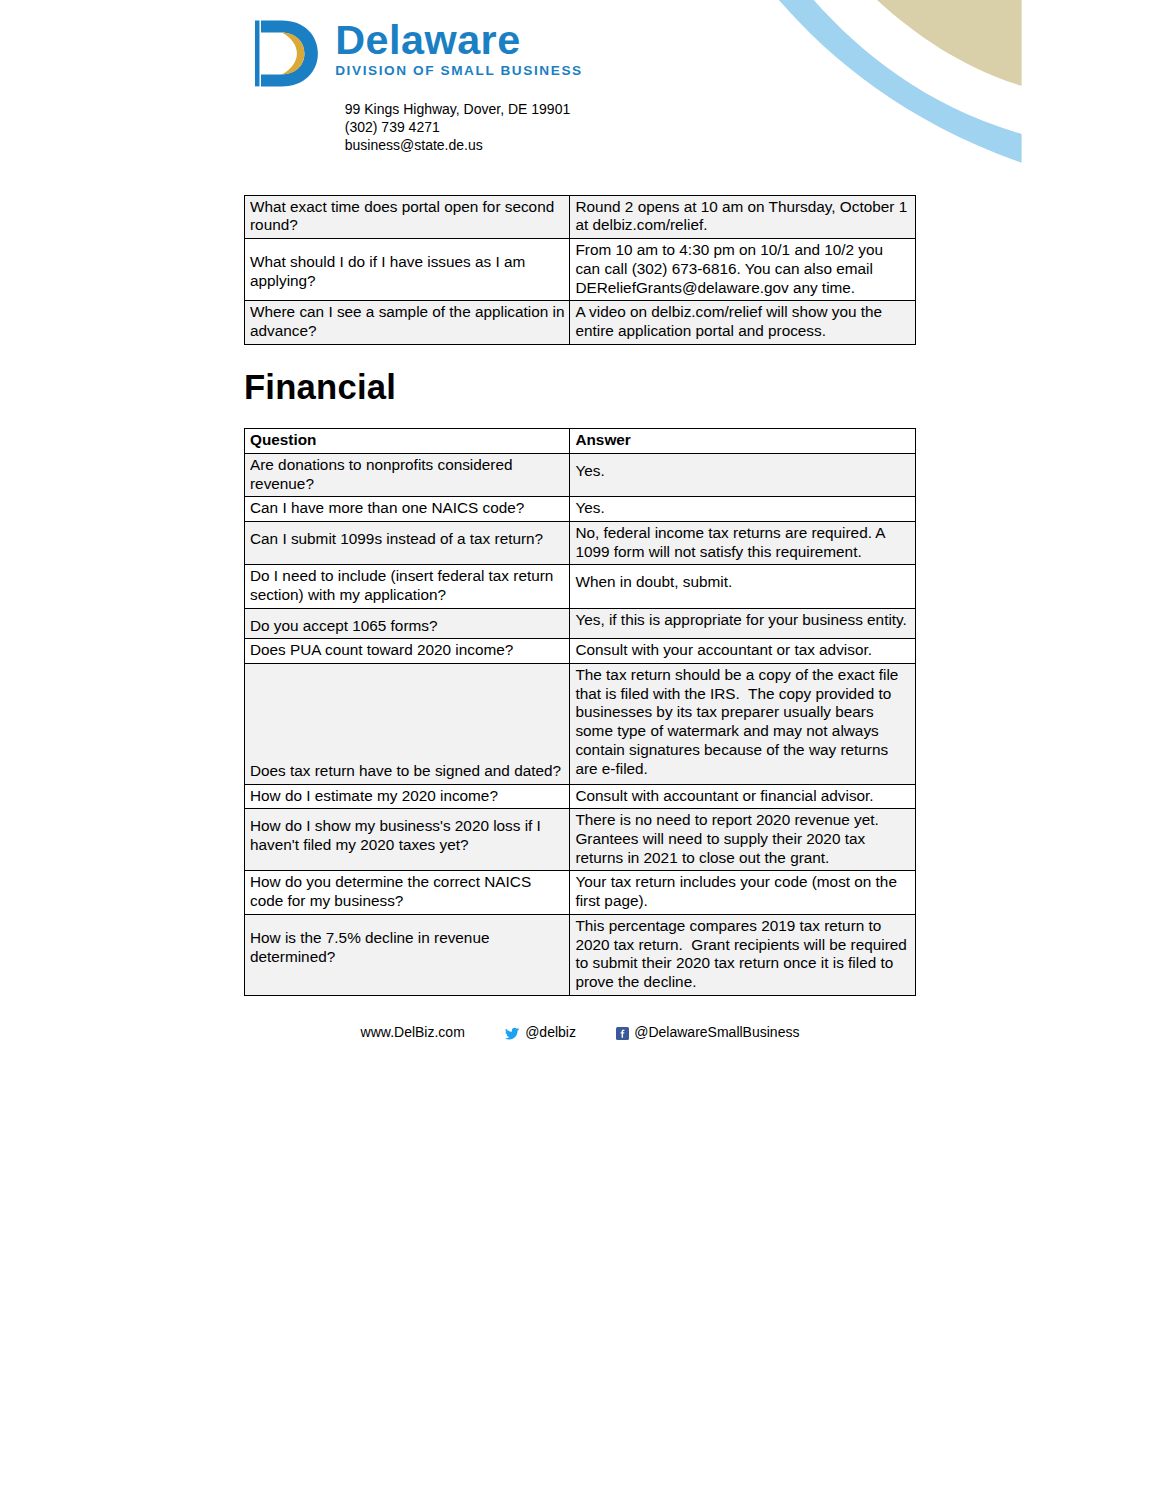Delaware
DIVISION OF SMALL BUSINESS
99 Kings Highway, Dover, DE 19901
(302) 739 4271
business@state.de.us
| What exact time does portal open for second round? | Round 2 opens at 10 am on Thursday, October 1 at delbiz.com/relief. |
| What should I do if I have issues as I am applying? | From 10 am to 4:30 pm on 10/1 and 10/2 you can call (302) 673-6816. You can also email DEReliefGrants@delaware.gov any time. |
| Where can I see a sample of the application in advance? | A video on delbiz.com/relief will show you the entire application portal and process. |
Financial
| Question | Answer |
| --- | --- |
| Are donations to nonprofits considered revenue? | Yes. |
| Can I have more than one NAICS code? | Yes. |
| Can I submit 1099s instead of a tax return? | No, federal income tax returns are required. A 1099 form will not satisfy this requirement. |
| Do I need to include (insert federal tax return section) with my application? | When in doubt, submit. |
| Do you accept 1065 forms? | Yes, if this is appropriate for your business entity. |
| Does PUA count toward 2020 income? | Consult with your accountant or tax advisor. |
| Does tax return have to be signed and dated? | The tax return should be a copy of the exact file that is filed with the IRS. The copy provided to businesses by its tax preparer usually bears some type of watermark and may not always contain signatures because of the way returns are e-filed. |
| How do I estimate my 2020 income? | Consult with accountant or financial advisor. |
| How do I show my business's 2020 loss if I haven't filed my 2020 taxes yet? | There is no need to report 2020 revenue yet. Grantees will need to supply their 2020 tax returns in 2021 to close out the grant. |
| How do you determine the correct NAICS code for my business? | Your tax return includes your code (most on the first page). |
| How is the 7.5% decline in revenue determined? | This percentage compares 2019 tax return to 2020 tax return. Grant recipients will be required to submit their 2020 tax return once it is filed to prove the decline. |
www.DelBiz.com @delbiz @DelawareSmallBusiness